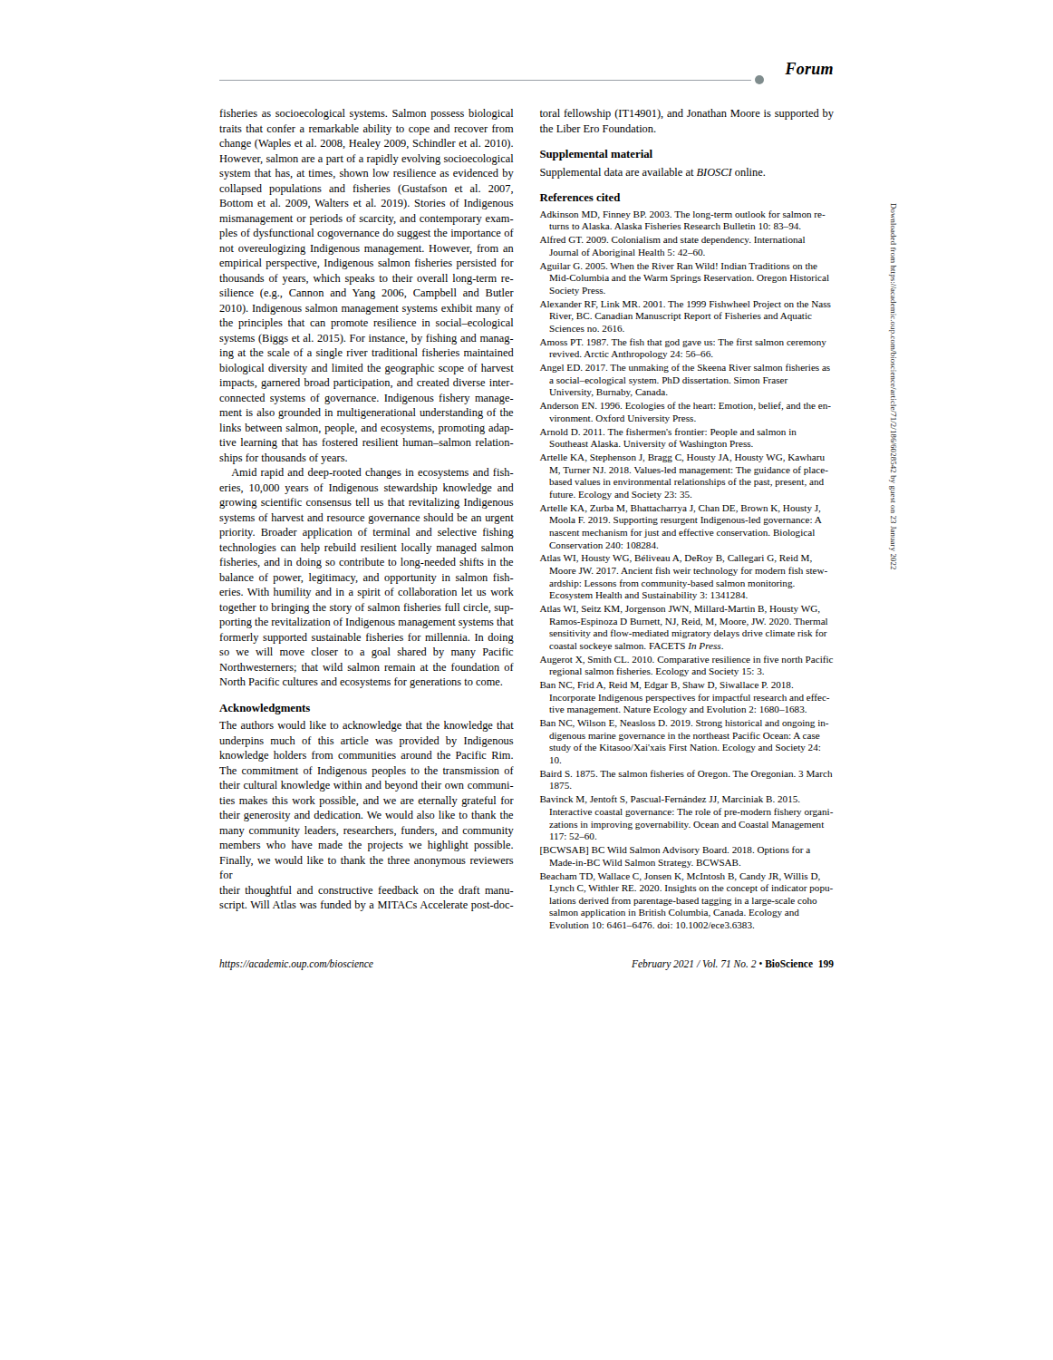Forum
Downloaded from https://academic.oup.com/bioscience/article/71/2/186/6028542 by guest on 23 January 2022
fisheries as socioecological systems. Salmon possess biological traits that confer a remarkable ability to cope and recover from change (Waples et al. 2008, Healey 2009, Schindler et al. 2010). However, salmon are a part of a rapidly evolving socioecological system that has, at times, shown low resilience as evidenced by collapsed populations and fisheries (Gustafson et al. 2007, Bottom et al. 2009, Walters et al. 2019). Stories of Indigenous mismanagement or periods of scarcity, and contemporary examples of dysfunctional cogovernance do suggest the importance of not overeulogizing Indigenous management. However, from an empirical perspective, Indigenous salmon fisheries persisted for thousands of years, which speaks to their overall long-term resilience (e.g., Cannon and Yang 2006, Campbell and Butler 2010). Indigenous salmon management systems exhibit many of the principles that can promote resilience in social–ecological systems (Biggs et al. 2015). For instance, by fishing and managing at the scale of a single river traditional fisheries maintained biological diversity and limited the geographic scope of harvest impacts, garnered broad participation, and created diverse interconnected systems of governance. Indigenous fishery management is also grounded in multigenerational understanding of the links between salmon, people, and ecosystems, promoting adaptive learning that has fostered resilient human–salmon relationships for thousands of years.
Amid rapid and deep-rooted changes in ecosystems and fisheries, 10,000 years of Indigenous stewardship knowledge and growing scientific consensus tell us that revitalizing Indigenous systems of harvest and resource governance should be an urgent priority. Broader application of terminal and selective fishing technologies can help rebuild resilient locally managed salmon fisheries, and in doing so contribute to long-needed shifts in the balance of power, legitimacy, and opportunity in salmon fisheries. With humility and in a spirit of collaboration let us work together to bringing the story of salmon fisheries full circle, supporting the revitalization of Indigenous management systems that formerly supported sustainable fisheries for millennia. In doing so we will move closer to a goal shared by many Pacific Northwesterners; that wild salmon remain at the foundation of North Pacific cultures and ecosystems for generations to come.
Acknowledgments
The authors would like to acknowledge that the knowledge that underpins much of this article was provided by Indigenous knowledge holders from communities around the Pacific Rim. The commitment of Indigenous peoples to the transmission of their cultural knowledge within and beyond their own communities makes this work possible, and we are eternally grateful for their generosity and dedication. We would also like to thank the many community leaders, researchers, funders, and community members who have made the projects we highlight possible. Finally, we would like to thank the three anonymous reviewers for
their thoughtful and constructive feedback on the draft manuscript. Will Atlas was funded by a MITACs Accelerate post-doctoral fellowship (IT14901), and Jonathan Moore is supported by the Liber Ero Foundation.
Supplemental material
Supplemental data are available at BIOSCI online.
References cited
Adkinson MD, Finney BP. 2003. The long-term outlook for salmon returns to Alaska. Alaska Fisheries Research Bulletin 10: 83–94.
Alfred GT. 2009. Colonialism and state dependency. International Journal of Aboriginal Health 5: 42–60.
Aguilar G. 2005. When the River Ran Wild! Indian Traditions on the Mid-Columbia and the Warm Springs Reservation. Oregon Historical Society Press.
Alexander RF, Link MR. 2001. The 1999 Fishwheel Project on the Nass River, BC. Canadian Manuscript Report of Fisheries and Aquatic Sciences no. 2616.
Amoss PT. 1987. The fish that god gave us: The first salmon ceremony revived. Arctic Anthropology 24: 56–66.
Angel ED. 2017. The unmaking of the Skeena River salmon fisheries as a social–ecological system. PhD dissertation. Simon Fraser University, Burnaby, Canada.
Anderson EN. 1996. Ecologies of the heart: Emotion, belief, and the environment. Oxford University Press.
Arnold D. 2011. The fishermen's frontier: People and salmon in Southeast Alaska. University of Washington Press.
Artelle KA, Stephenson J, Bragg C, Housty JA, Housty WG, Kawharu M, Turner NJ. 2018. Values-led management: The guidance of place-based values in environmental relationships of the past, present, and future. Ecology and Society 23: 35.
Artelle KA, Zurba M, Bhattacharrya J, Chan DE, Brown K, Housty J, Moola F. 2019. Supporting resurgent Indigenous-led governance: A nascent mechanism for just and effective conservation. Biological Conservation 240: 108284.
Atlas WI, Housty WG, Béliveau A, DeRoy B, Callegari G, Reid M, Moore JW. 2017. Ancient fish weir technology for modern fish stewardship: Lessons from community-based salmon monitoring. Ecosystem Health and Sustainability 3: 1341284.
Atlas WI, Seitz KM, Jorgenson JWN, Millard-Martin B, Housty WG, Ramos-Espinoza D Burnett, NJ, Reid, M, Moore, JW. 2020. Thermal sensitivity and flow-mediated migratory delays drive climate risk for coastal sockeye salmon. FACETS In Press.
Augerot X, Smith CL. 2010. Comparative resilience in five north Pacific regional salmon fisheries. Ecology and Society 15: 3.
Ban NC, Frid A, Reid M, Edgar B, Shaw D, Siwallace P. 2018. Incorporate Indigenous perspectives for impactful research and effective management. Nature Ecology and Evolution 2: 1680–1683.
Ban NC, Wilson E, Neasloss D. 2019. Strong historical and ongoing indigenous marine governance in the northeast Pacific Ocean: A case study of the Kitasoo/Xai'xais First Nation. Ecology and Society 24: 10.
Baird S. 1875. The salmon fisheries of Oregon. The Oregonian. 3 March 1875.
Bavinck M, Jentoft S, Pascual-Fernández JJ, Marciniak B. 2015. Interactive coastal governance: The role of pre-modern fishery organizations in improving governability. Ocean and Coastal Management 117: 52–60.
[BCWSAB] BC Wild Salmon Advisory Board. 2018. Options for a Made-in-BC Wild Salmon Strategy. BCWSAB.
Beacham TD, Wallace C, Jonsen K, McIntosh B, Candy JR, Willis D, Lynch C, Withler RE. 2020. Insights on the concept of indicator populations derived from parentage-based tagging in a large-scale coho salmon application in British Columbia, Canada. Ecology and Evolution 10: 6461–6476. doi: 10.1002/ece3.6383.
https://academic.oup.com/bioscience
February 2021 / Vol. 71 No. 2 • BioScience 199